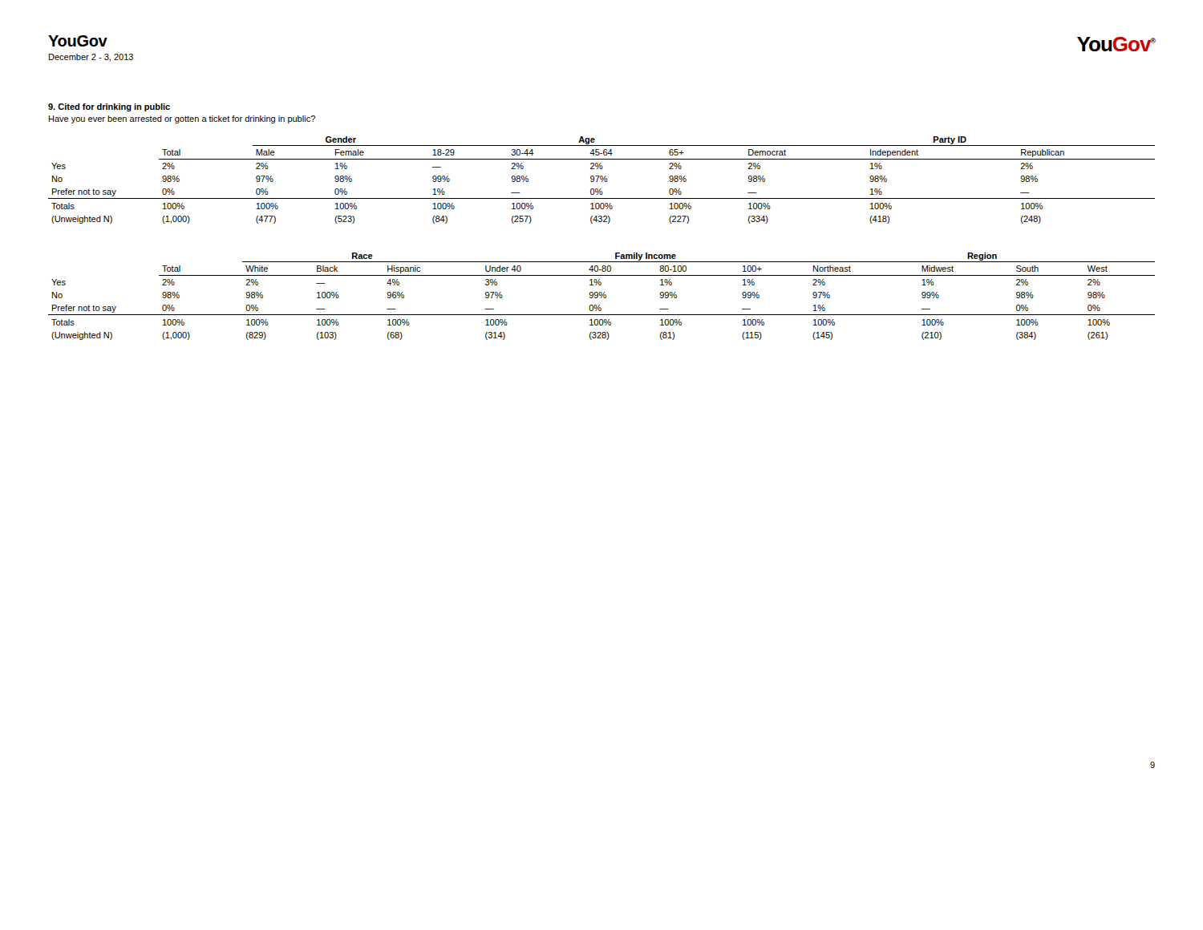YouGov
December 2 - 3, 2013
You Gov®
9. Cited for drinking in public
Have you ever been arrested or gotten a ticket for drinking in public?
| | | Gender | Age | Party ID |
| --- | --- | --- | --- | --- |
| | Total | Male | Female | 18-29 | 30-44 | 45-64 | 65+ | Democrat | Independent | Republican |
| Yes | 2% | 2% | 1% | — | 2% | 2% | 2% | 2% | 1% | 2% |
| No | 98% | 97% | 98% | 99% | 98% | 97% | 98% | 98% | 98% | 98% |
| Prefer not to say | 0% | 0% | 0% | 1% | — | 0% | 0% | — | 1% | — |
| Totals | 100% | 100% | 100% | 100% | 100% | 100% | 100% | 100% | 100% | 100% |
| (Unweighted N) | (1,000) | (477) | (523) | (84) | (257) | (432) | (227) | (334) | (418) | (248) |
| | | Race | Family Income | Region |
| --- | --- | --- | --- | --- |
| | Total | White | Black | Hispanic | Under 40 | 40-80 | 80-100 | 100+ | Northeast | Midwest | South | West |
| Yes | 2% | 2% | — | 4% | 3% | 1% | 1% | 1% | 2% | 1% | 2% | 2% |
| No | 98% | 98% | 100% | 96% | 97% | 99% | 99% | 99% | 97% | 99% | 98% | 98% |
| Prefer not to say | 0% | 0% | — | — | — | 0% | — | — | 1% | — | 0% | 0% |
| Totals | 100% | 100% | 100% | 100% | 100% | 100% | 100% | 100% | 100% | 100% | 100% | 100% |
| (Unweighted N) | (1,000) | (829) | (103) | (68) | (314) | (328) | (81) | (115) | (145) | (210) | (384) | (261) |
9